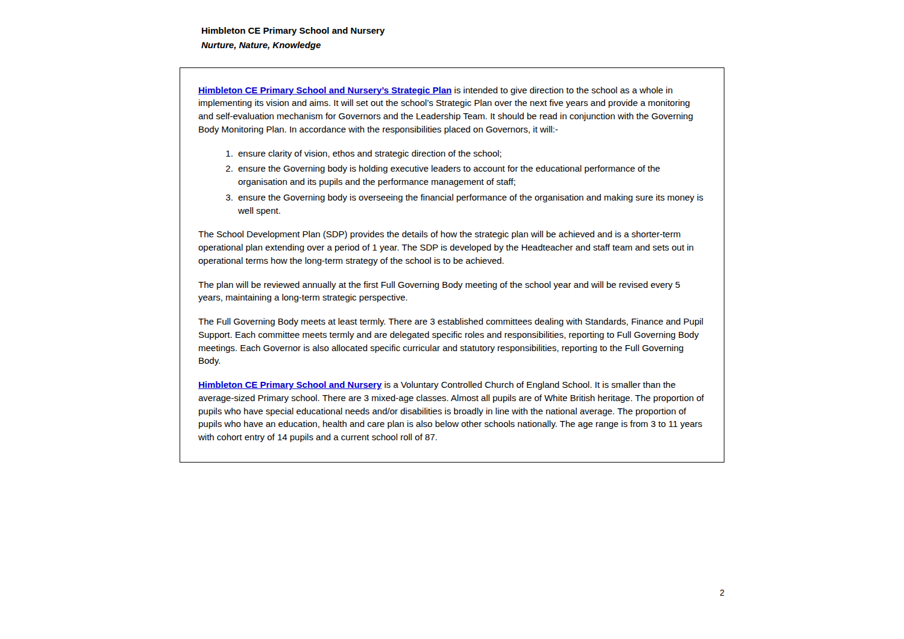Himbleton CE Primary School and Nursery
Nurture, Nature, Knowledge
Himbleton CE Primary School and Nursery’s Strategic Plan is intended to give direction to the school as a whole in implementing its vision and aims. It will set out the school’s Strategic Plan over the next five years and provide a monitoring and self-evaluation mechanism for Governors and the Leadership Team. It should be read in conjunction with the Governing Body Monitoring Plan. In accordance with the responsibilities placed on Governors, it will:-
ensure clarity of vision, ethos and strategic direction of the school;
ensure the Governing body is holding executive leaders to account for the educational performance of the organisation and its pupils and the performance management of staff;
ensure the Governing body is overseeing the financial performance of the organisation and making sure its money is well spent.
The School Development Plan (SDP) provides the details of how the strategic plan will be achieved and is a shorter-term operational plan extending over a period of 1 year. The SDP is developed by the Headteacher and staff team and sets out in operational terms how the long-term strategy of the school is to be achieved.
The plan will be reviewed annually at the first Full Governing Body meeting of the school year and will be revised every 5 years, maintaining a long-term strategic perspective.
The Full Governing Body meets at least termly. There are 3 established committees dealing with Standards, Finance and Pupil Support. Each committee meets termly and are delegated specific roles and responsibilities, reporting to Full Governing Body meetings. Each Governor is also allocated specific curricular and statutory responsibilities, reporting to the Full Governing Body.
Himbleton CE Primary School and Nursery is a Voluntary Controlled Church of England School. It is smaller than the average-sized Primary school. There are 3 mixed-age classes. Almost all pupils are of White British heritage. The proportion of pupils who have special educational needs and/or disabilities is broadly in line with the national average. The proportion of pupils who have an education, health and care plan is also below other schools nationally. The age range is from 3 to 11 years with cohort entry of 14 pupils and a current school roll of 87.
2